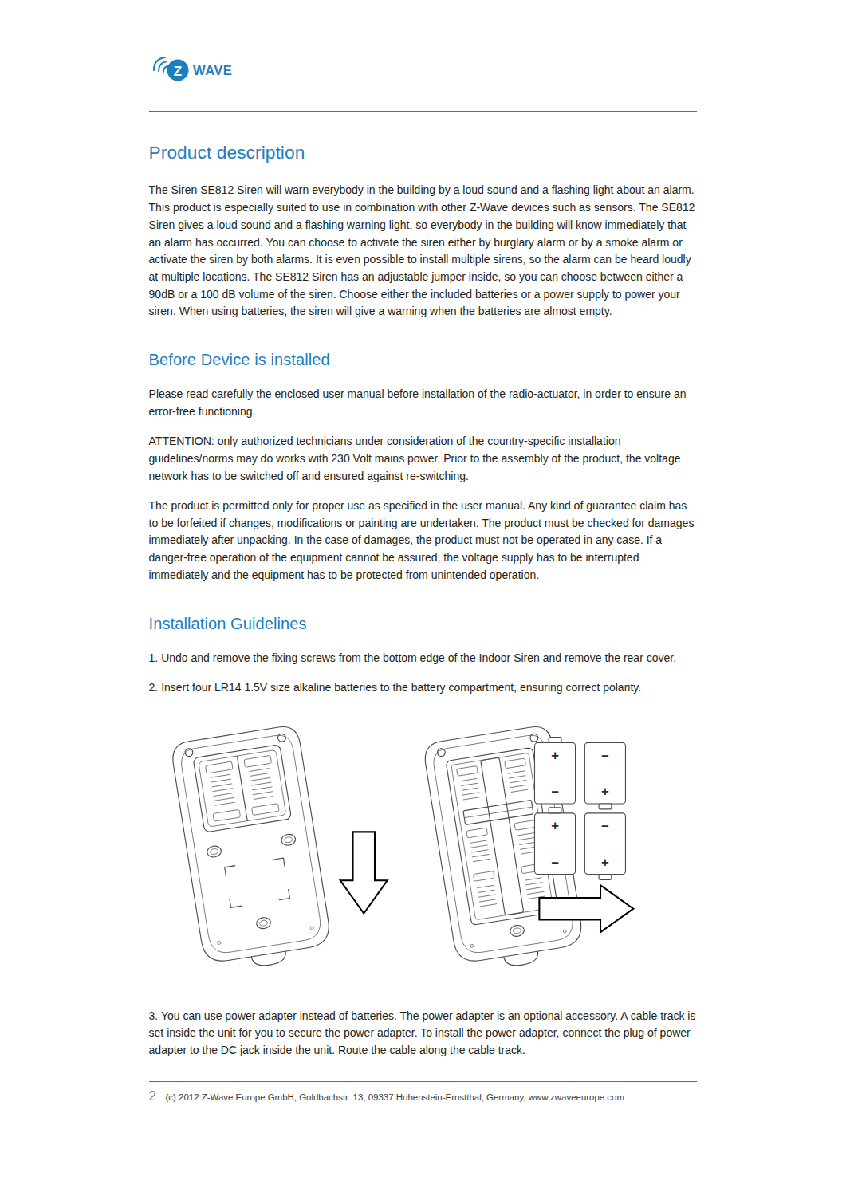Z WAVE
Product description
The Siren SE812 Siren will warn everybody in the building by a loud sound and a flashing light about an alarm. This product is especially suited to use in combination with other Z-Wave devices such as sensors. The SE812 Siren gives a loud sound and a flashing warning light, so everybody in the building will know immediately that an alarm has occurred. You can choose to activate the siren either by burglary alarm or by a smoke alarm or activate the siren by both alarms. It is even possible to install multiple sirens, so the alarm can be heard loudly at multiple locations. The SE812 Siren has an adjustable jumper inside, so you can choose between either a 90dB or a 100 dB volume of the siren. Choose either the included batteries or a power supply to power your siren. When using batteries, the siren will give a warning when the batteries are almost empty.
Before Device is installed
Please read carefully the enclosed user manual before installation of the radio-actuator, in order to ensure an error-free functioning.
ATTENTION: only authorized technicians under consideration of the country-specific installation guidelines/norms may do works with 230 Volt mains power. Prior to the assembly of the product, the voltage network has to be switched off and ensured against re-switching.
The product is permitted only for proper use as specified in the user manual. Any kind of guarantee claim has to be forfeited if changes, modifications or painting are undertaken. The product must be checked for damages immediately after unpacking. In the case of damages, the product must not be operated in any case. If a danger-free operation of the equipment cannot be assured, the voltage supply has to be interrupted immediately and the equipment has to be protected from unintended operation.
Installation Guidelines
1. Undo and remove the fixing screws from the bottom edge of the Indoor Siren and remove the rear cover.
2. Insert four LR14 1.5V size alkaline batteries to the battery compartment, ensuring correct polarity.
+ – – + + – – +
3. You can use power adapter instead of batteries. The power adapter is an optional accessory. A cable track is set inside the unit for you to secure the power adapter. To install the power adapter, connect the plug of power adapter to the DC jack inside the unit. Route the cable along the cable track.
2 (c) 2012 Z-Wave Europe GmbH, Goldbachstr. 13, 09337 Hohenstein-Ernstthal, Germany, www.zwaveeurope.com